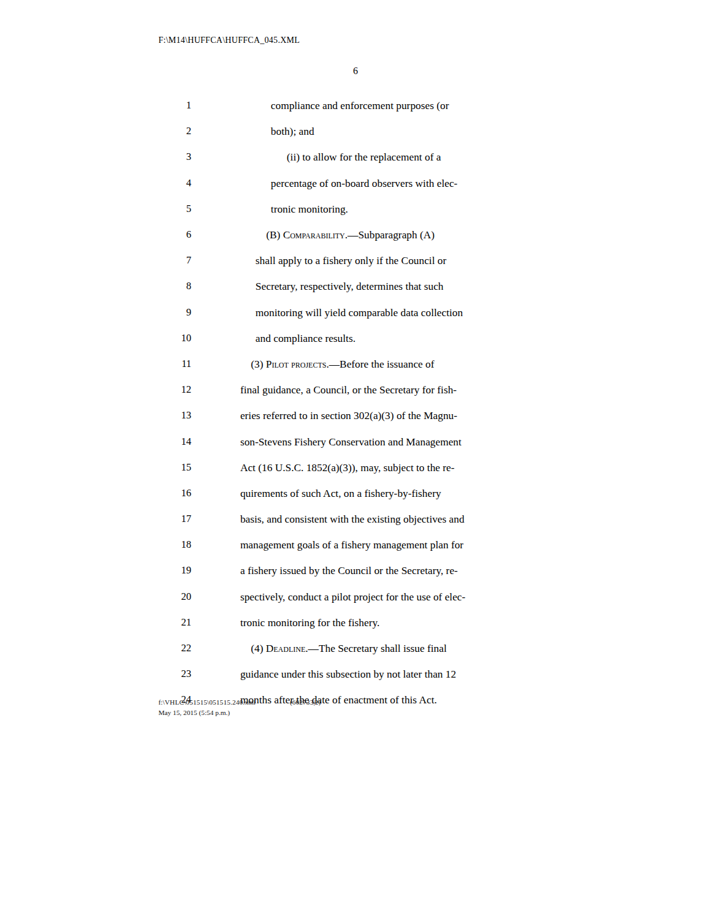F:\M14\HUFFCA\HUFFCA_045.XML
6
| 1 | compliance and enforcement purposes (or |
| 2 | both); and |
| 3 | (ii) to allow for the replacement of a |
| 4 | percentage of on-board observers with elec- |
| 5 | tronic monitoring. |
| 6 | (B) Comparability. —Subparagraph (A) |
| 7 | shall apply to a fishery only if the Council or |
| 8 | Secretary, respectively, determines that such |
| 9 | monitoring will yield comparable data collection |
| 10 | and compliance results. |
| 11 | (3) Pilot projects. —Before the issuance of |
| 12 | final guidance, a Council, or the Secretary for fish- |
| 13 | eries referred to in section 302(a)(3) of the Magnu- |
| 14 | son-Stevens Fishery Conservation and Management |
| 15 | Act (16 U.S.C. 1852(a)(3)), may, subject to the re- |
| 16 | quirements of such Act, on a fishery-by-fishery |
| 17 | basis, and consistent with the existing objectives and |
| 18 | management goals of a fishery management plan for |
| 19 | a fishery issued by the Council or the Secretary, re- |
| 20 | spectively, conduct a pilot project for the use of elec- |
| 21 | tronic monitoring for the fishery. |
| 22 | (4) Deadline. —The Secretary shall issue final |
| 23 | guidance under this subsection by not later than 12 |
| 24 | months after the date of enactment of this Act. |
f:\VHLC\051515\051515.240.xml (602733|2)
May 15, 2015 (5:54 p.m.)